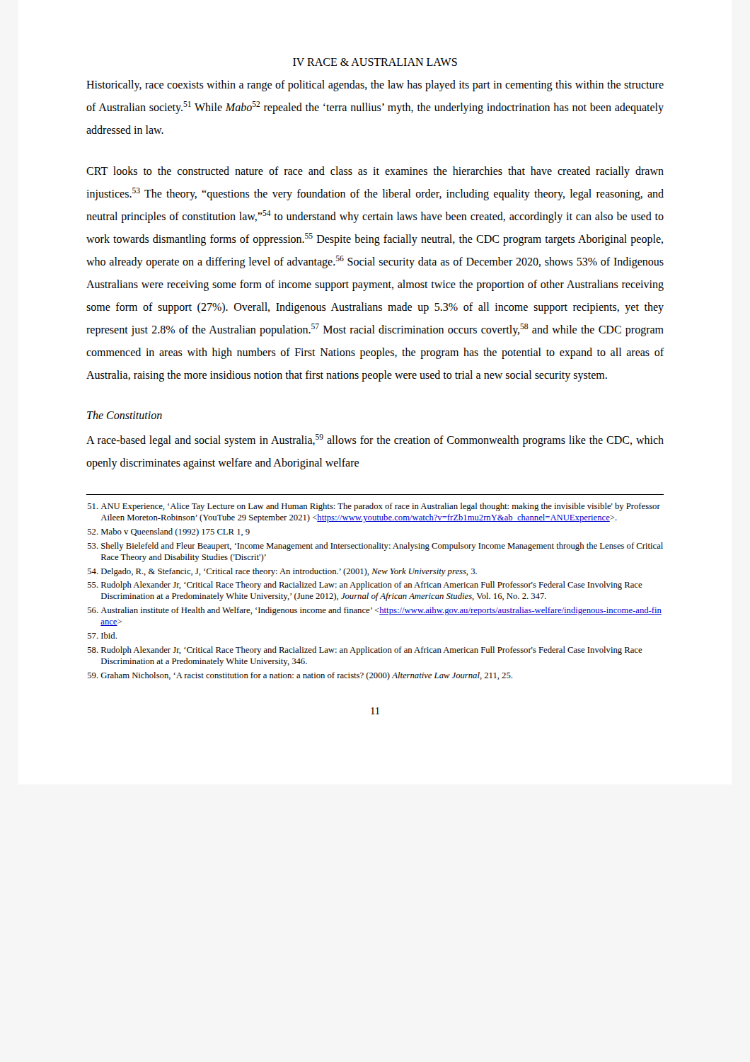IV RACE & AUSTRALIAN LAWS
Historically, race coexists within a range of political agendas, the law has played its part in cementing this within the structure of Australian society.51 While Mabo52 repealed the ‘terra nullius’ myth, the underlying indoctrination has not been adequately addressed in law.
CRT looks to the constructed nature of race and class as it examines the hierarchies that have created racially drawn injustices.53 The theory, “questions the very foundation of the liberal order, including equality theory, legal reasoning, and neutral principles of constitution law,”54 to understand why certain laws have been created, accordingly it can also be used to work towards dismantling forms of oppression.55 Despite being facially neutral, the CDC program targets Aboriginal people, who already operate on a differing level of advantage.56 Social security data as of December 2020, shows 53% of Indigenous Australians were receiving some form of income support payment, almost twice the proportion of other Australians receiving some form of support (27%). Overall, Indigenous Australians made up 5.3% of all income support recipients, yet they represent just 2.8% of the Australian population.57 Most racial discrimination occurs covertly,58 and while the CDC program commenced in areas with high numbers of First Nations peoples, the program has the potential to expand to all areas of Australia, raising the more insidious notion that first nations people were used to trial a new social security system.
The Constitution
A race-based legal and social system in Australia,59 allows for the creation of Commonwealth programs like the CDC, which openly discriminates against welfare and Aboriginal welfare
ANU Experience, ‘Alice Tay Lecture on Law and Human Rights: The paradox of race in Australian legal thought: making the invisible visible' by Professor Aileen Moreton-Robinson’ (YouTube 29 September 2021) <https://www.youtube.com/watch?v=frZb1mu2rnY&ab_channel=ANUExperience>.
Mabo v Queensland (1992) 175 CLR 1, 9
Shelly Bielefeld and Fleur Beaupert, ‘Income Management and Intersectionality: Analysing Compulsory Income Management through the Lenses of Critical Race Theory and Disability Studies ('Discrit')’
Delgado, R., & Stefancic, J, ‘Critical race theory: An introduction.’ (2001), New York University press, 3.
Rudolph Alexander Jr, ‘Critical Race Theory and Racialized Law: an Application of an African American Full Professor's Federal Case Involving Race Discrimination at a Predominately White University,’ (June 2012), Journal of African American Studies, Vol. 16, No. 2. 347.
Australian institute of Health and Welfare, ‘Indigenous income and finance’ <https://www.aihw.gov.au/reports/australias-welfare/indigenous-income-and-finance>
Ibid.
Rudolph Alexander Jr, ‘Critical Race Theory and Racialized Law: an Application of an African American Full Professor's Federal Case Involving Race Discrimination at a Predominately White University, 346.
Graham Nicholson, ‘A racist constitution for a nation: a nation of racists? (2000) Alternative Law Journal, 211, 25.
11